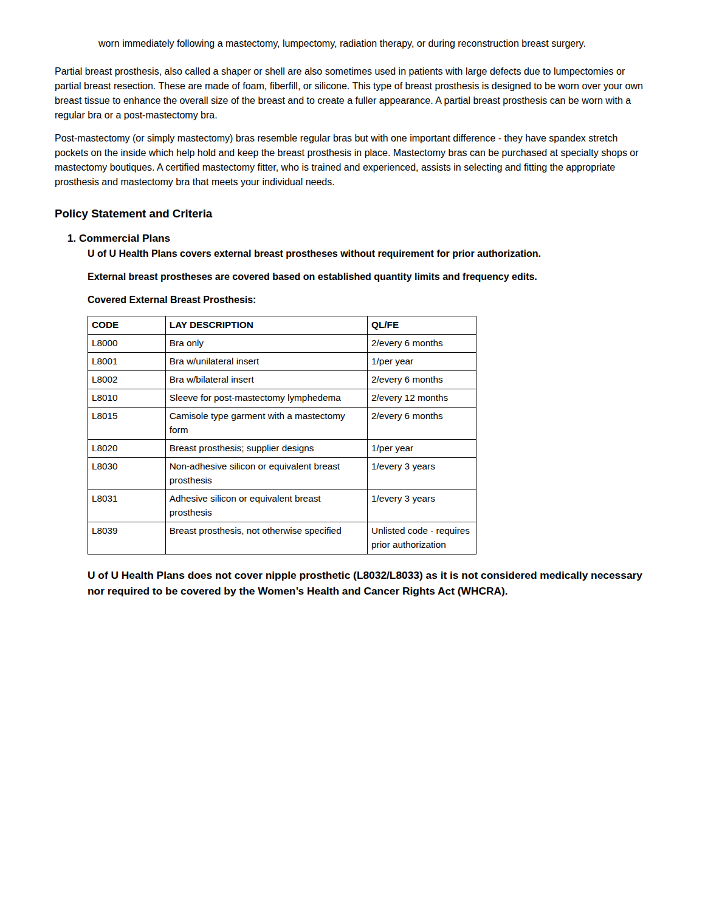worn immediately following a mastectomy, lumpectomy, radiation therapy, or during reconstruction breast surgery.
Partial breast prosthesis, also called a shaper or shell are also sometimes used in patients with large defects due to lumpectomies or partial breast resection. These are made of foam, fiberfill, or silicone. This type of breast prosthesis is designed to be worn over your own breast tissue to enhance the overall size of the breast and to create a fuller appearance. A partial breast prosthesis can be worn with a regular bra or a post-mastectomy bra.
Post-mastectomy (or simply mastectomy) bras resemble regular bras but with one important difference - they have spandex stretch pockets on the inside which help hold and keep the breast prosthesis in place. Mastectomy bras can be purchased at specialty shops or mastectomy boutiques. A certified mastectomy fitter, who is trained and experienced, assists in selecting and fitting the appropriate prosthesis and mastectomy bra that meets your individual needs.
Policy Statement and Criteria
Commercial Plans
U of U Health Plans covers external breast prostheses without requirement for prior authorization.
External breast prostheses are covered based on established quantity limits and frequency edits.
Covered External Breast Prosthesis:
| CODE | LAY DESCRIPTION | QL/FE |
| --- | --- | --- |
| L8000 | Bra only | 2/every 6 months |
| L8001 | Bra w/unilateral insert | 1/per year |
| L8002 | Bra w/bilateral insert | 2/every 6 months |
| L8010 | Sleeve for post-mastectomy lymphedema | 2/every 12 months |
| L8015 | Camisole type garment with a mastectomy form | 2/every 6 months |
| L8020 | Breast prosthesis; supplier designs | 1/per year |
| L8030 | Non-adhesive silicon or equivalent breast prosthesis | 1/every 3 years |
| L8031 | Adhesive silicon or equivalent breast prosthesis | 1/every 3 years |
| L8039 | Breast prosthesis, not otherwise specified | Unlisted code - requires prior authorization |
U of U Health Plans does not cover nipple prosthetic (L8032/L8033) as it is not considered medically necessary nor required to be covered by the Women’s Health and Cancer Rights Act (WHCRA).